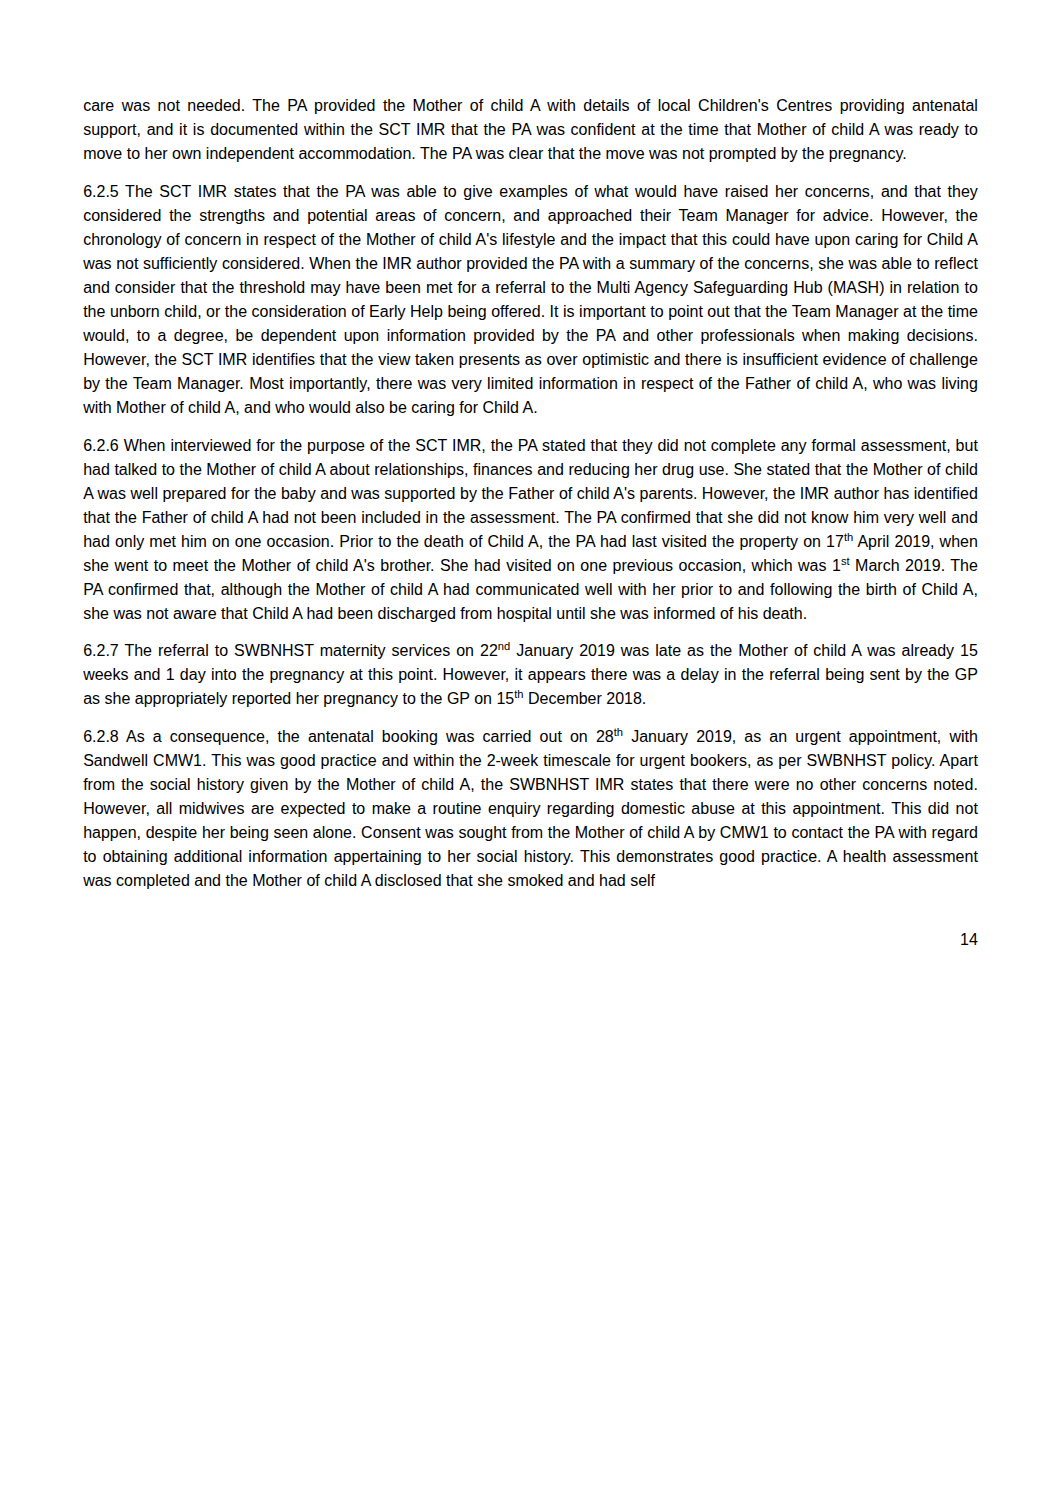care was not needed. The PA provided the Mother of child A with details of local Children's Centres providing antenatal support, and it is documented within the SCT IMR that the PA was confident at the time that Mother of child A was ready to move to her own independent accommodation. The PA was clear that the move was not prompted by the pregnancy.
6.2.5 The SCT IMR states that the PA was able to give examples of what would have raised her concerns, and that they considered the strengths and potential areas of concern, and approached their Team Manager for advice. However, the chronology of concern in respect of the Mother of child A's lifestyle and the impact that this could have upon caring for Child A was not sufficiently considered. When the IMR author provided the PA with a summary of the concerns, she was able to reflect and consider that the threshold may have been met for a referral to the Multi Agency Safeguarding Hub (MASH) in relation to the unborn child, or the consideration of Early Help being offered. It is important to point out that the Team Manager at the time would, to a degree, be dependent upon information provided by the PA and other professionals when making decisions. However, the SCT IMR identifies that the view taken presents as over optimistic and there is insufficient evidence of challenge by the Team Manager. Most importantly, there was very limited information in respect of the Father of child A, who was living with Mother of child A, and who would also be caring for Child A.
6.2.6 When interviewed for the purpose of the SCT IMR, the PA stated that they did not complete any formal assessment, but had talked to the Mother of child A about relationships, finances and reducing her drug use. She stated that the Mother of child A was well prepared for the baby and was supported by the Father of child A's parents. However, the IMR author has identified that the Father of child A had not been included in the assessment. The PA confirmed that she did not know him very well and had only met him on one occasion. Prior to the death of Child A, the PA had last visited the property on 17th April 2019, when she went to meet the Mother of child A's brother. She had visited on one previous occasion, which was 1st March 2019. The PA confirmed that, although the Mother of child A had communicated well with her prior to and following the birth of Child A, she was not aware that Child A had been discharged from hospital until she was informed of his death.
6.2.7 The referral to SWBNHST maternity services on 22nd January 2019 was late as the Mother of child A was already 15 weeks and 1 day into the pregnancy at this point. However, it appears there was a delay in the referral being sent by the GP as she appropriately reported her pregnancy to the GP on 15th December 2018.
6.2.8 As a consequence, the antenatal booking was carried out on 28th January 2019, as an urgent appointment, with Sandwell CMW1. This was good practice and within the 2-week timescale for urgent bookers, as per SWBNHST policy. Apart from the social history given by the Mother of child A, the SWBNHST IMR states that there were no other concerns noted. However, all midwives are expected to make a routine enquiry regarding domestic abuse at this appointment. This did not happen, despite her being seen alone. Consent was sought from the Mother of child A by CMW1 to contact the PA with regard to obtaining additional information appertaining to her social history. This demonstrates good practice. A health assessment was completed and the Mother of child A disclosed that she smoked and had self
14